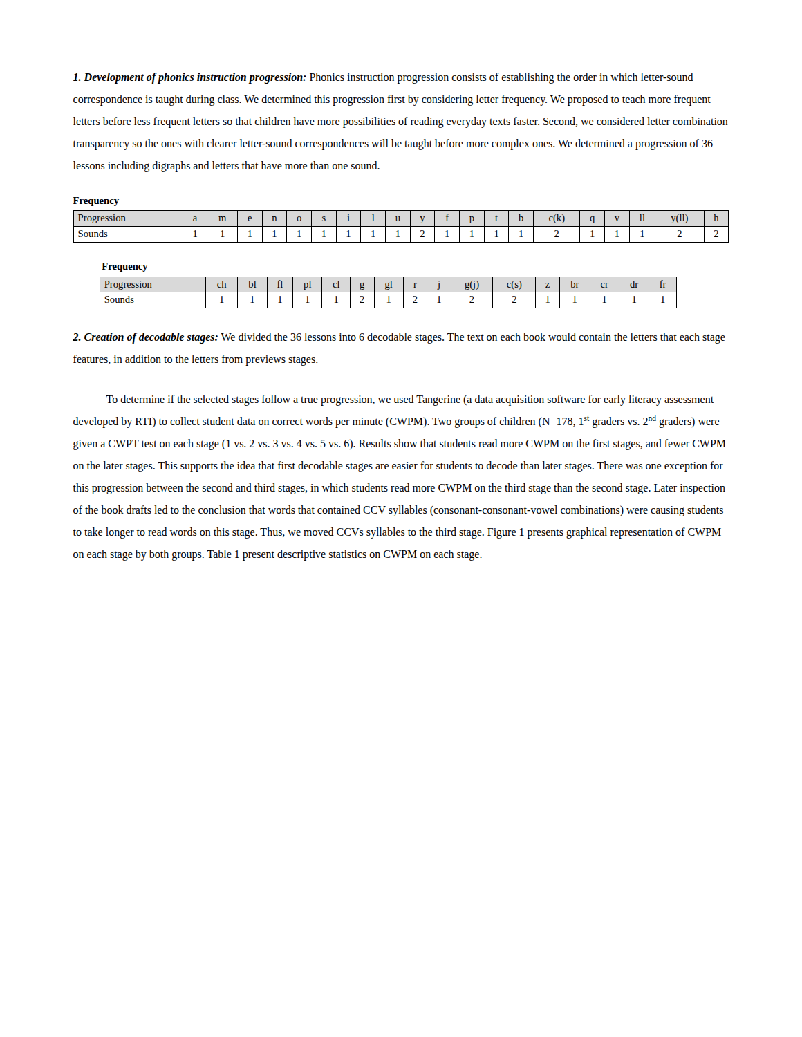1. Development of phonics instruction progression: Phonics instruction progression consists of establishing the order in which letter-sound correspondence is taught during class. We determined this progression first by considering letter frequency. We proposed to teach more frequent letters before less frequent letters so that children have more possibilities of reading everyday texts faster. Second, we considered letter combination transparency so the ones with clearer letter-sound correspondences will be taught before more complex ones. We determined a progression of 36 lessons including digraphs and letters that have more than one sound.
Frequency
| Progression | a | m | e | n | o | s | i | l | u | y | f | p | t | b | c(k) | q | v | ll | y(ll) | h |
| --- | --- | --- | --- | --- | --- | --- | --- | --- | --- | --- | --- | --- | --- | --- | --- | --- | --- | --- | --- | --- |
| Sounds | 1 | 1 | 1 | 1 | 1 | 1 | 1 | 1 | 1 | 2 | 1 | 1 | 1 | 1 | 2 | 1 | 1 | 1 | 2 | 2 |
Frequency
| Progression | ch | bl | fl | pl | cl | g | gl | r | j | g(j) | c(s) | z | br | cr | dr | fr |
| --- | --- | --- | --- | --- | --- | --- | --- | --- | --- | --- | --- | --- | --- | --- | --- | --- |
| Sounds | 1 | 1 | 1 | 1 | 1 | 2 | 1 | 2 | 1 | 2 | 2 | 1 | 1 | 1 | 1 | 1 |
2. Creation of decodable stages: We divided the 36 lessons into 6 decodable stages. The text on each book would contain the letters that each stage features, in addition to the letters from previews stages.
To determine if the selected stages follow a true progression, we used Tangerine (a data acquisition software for early literacy assessment developed by RTI) to collect student data on correct words per minute (CWPM). Two groups of children (N=178, 1st graders vs. 2nd graders) were given a CWPT test on each stage (1 vs. 2 vs. 3 vs. 4 vs. 5 vs. 6). Results show that students read more CWPM on the first stages, and fewer CWPM on the later stages. This supports the idea that first decodable stages are easier for students to decode than later stages. There was one exception for this progression between the second and third stages, in which students read more CWPM on the third stage than the second stage. Later inspection of the book drafts led to the conclusion that words that contained CCV syllables (consonant-consonant-vowel combinations) were causing students to take longer to read words on this stage. Thus, we moved CCVs syllables to the third stage. Figure 1 presents graphical representation of CWPM on each stage by both groups. Table 1 present descriptive statistics on CWPM on each stage.